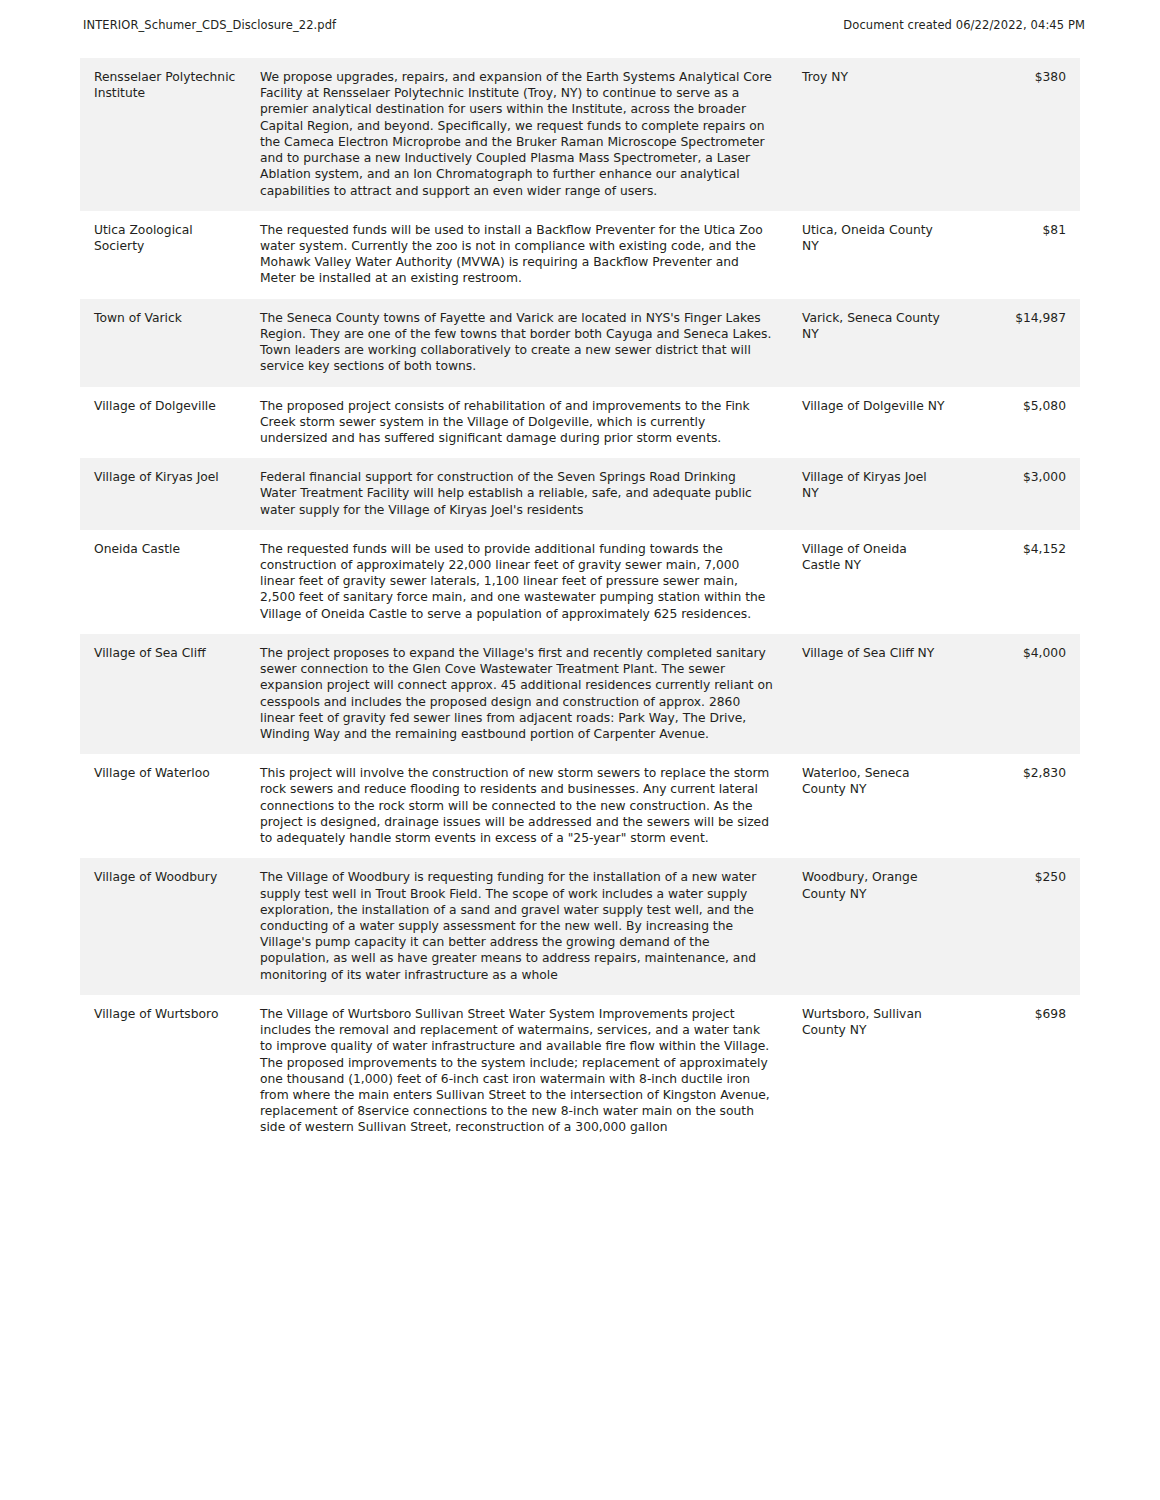INTERIOR_Schumer_CDS_Disclosure_22.pdf
Document created 06/22/2022, 04:45 PM
| Rensselaer Polytechnic Institute | We propose upgrades, repairs, and expansion of the Earth Systems Analytical Core Facility at Rensselaer Polytechnic Institute (Troy, NY) to continue to serve as a premier analytical destination for users within the Institute, across the broader Capital Region, and beyond. Specifically, we request funds to complete repairs on the Cameca Electron Microprobe and the Bruker Raman Microscope Spectrometer and to purchase a new Inductively Coupled Plasma Mass Spectrometer, a Laser Ablation system, and an Ion Chromatograph to further enhance our analytical capabilities to attract and support an even wider range of users. | Troy NY | $380 |
| Utica Zoological Socierty | The requested funds will be used to install a Backflow Preventer for the Utica Zoo water system. Currently the zoo is not in compliance with existing code, and the Mohawk Valley Water Authority (MVWA) is requiring a Backflow Preventer and Meter be installed at an existing restroom. | Utica, Oneida County NY | $81 |
| Town of Varick | The Seneca County towns of Fayette and Varick are located in NYS's Finger Lakes Region. They are one of the few towns that border both Cayuga and Seneca Lakes. Town leaders are working collaboratively to create a new sewer district that will service key sections of both towns. | Varick, Seneca County NY | $14,987 |
| Village of Dolgeville | The proposed project consists of rehabilitation of and improvements to the Fink Creek storm sewer system in the Village of Dolgeville, which is currently undersized and has suffered significant damage during prior storm events. | Village of Dolgeville NY | $5,080 |
| Village of Kiryas Joel | Federal financial support for construction of the Seven Springs Road Drinking Water Treatment Facility will help establish a reliable, safe, and adequate public water supply for the Village of Kiryas Joel's residents | Village of Kiryas Joel NY | $3,000 |
| Oneida Castle | The requested funds will be used to provide additional funding towards the construction of approximately 22,000 linear feet of gravity sewer main, 7,000 linear feet of gravity sewer laterals, 1,100 linear feet of pressure sewer main, 2,500 feet of sanitary force main, and one wastewater pumping station within the Village of Oneida Castle to serve a population of approximately 625 residences. | Village of Oneida Castle NY | $4,152 |
| Village of Sea Cliff | The project proposes to expand the Village's first and recently completed sanitary sewer connection to the Glen Cove Wastewater Treatment Plant. The sewer expansion project will connect approx. 45 additional residences currently reliant on cesspools and includes the proposed design and construction of approx. 2860 linear feet of gravity fed sewer lines from adjacent roads: Park Way, The Drive, Winding Way and the remaining eastbound portion of Carpenter Avenue. | Village of Sea Cliff NY | $4,000 |
| Village of Waterloo | This project will involve the construction of new storm sewers to replace the storm rock sewers and reduce flooding to residents and businesses. Any current lateral connections to the rock storm will be connected to the new construction. As the project is designed, drainage issues will be addressed and the sewers will be sized to adequately handle storm events in excess of a "25-year" storm event. | Waterloo, Seneca County NY | $2,830 |
| Village of Woodbury | The Village of Woodbury is requesting funding for the installation of a new water supply test well in Trout Brook Field. The scope of work includes a water supply exploration, the installation of a sand and gravel water supply test well, and the conducting of a water supply assessment for the new well. By increasing the Village's pump capacity it can better address the growing demand of the population, as well as have greater means to address repairs, maintenance, and monitoring of its water infrastructure as a whole | Woodbury, Orange County NY | $250 |
| Village of Wurtsboro | The Village of Wurtsboro Sullivan Street Water System Improvements project includes the removal and replacement of watermains, services, and a water tank to improve quality of water infrastructure and available fire flow within the Village. The proposed improvements to the system include; replacement of approximately one thousand (1,000) feet of 6-inch cast iron watermain with 8-inch ductile iron from where the main enters Sullivan Street to the intersection of Kingston Avenue, replacement of 8service connections to the new 8-inch water main on the south side of western Sullivan Street, reconstruction of a 300,000 gallon | Wurtsboro, Sullivan County NY | $698 |